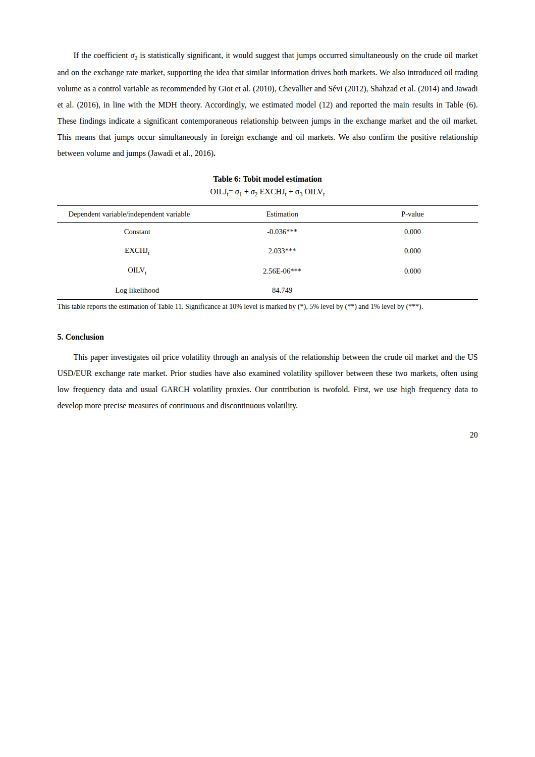If the coefficient σ 2 is statistically significant, it would suggest that jumps occurred simultaneously on the crude oil market and on the exchange rate market, supporting the idea that similar information drives both markets. We also introduced oil trading volume as a control variable as recommended by Giot et al. (2010), Chevallier and Sévi (2012), Shahzad et al. (2014) and Jawadi et al. (2016), in line with the MDH theory. Accordingly, we estimated model (12) and reported the main results in Table (6). These findings indicate a significant contemporaneous relationship between jumps in the exchange market and the oil market. This means that jumps occur simultaneously in foreign exchange and oil markets. We also confirm the positive relationship between volume and jumps (Jawadi et al., 2016).
Table 6: Tobit model estimation
OILJt= σ 1 + σ 2 EXCHJt + σ3 OILVt
| Dependent variable/independent variable | Estimation | P-value |
| --- | --- | --- |
| Constant | -0.036*** | 0.000 |
| EXCHJ t | 2.033*** | 0.000 |
| OILV t | 2.56E-06*** | 0.000 |
| Log likelihood | 84.749 | |
This table reports the estimation of Table 11. Significance at 10% level is marked by (*), 5% level by (**) and 1% level by (***).
5. Conclusion
This paper investigates oil price volatility through an analysis of the relationship between the crude oil market and the US USD/EUR exchange rate market. Prior studies have also examined volatility spillover between these two markets, often using low frequency data and usual GARCH volatility proxies. Our contribution is twofold. First, we use high frequency data to develop more precise measures of continuous and discontinuous volatility.
20